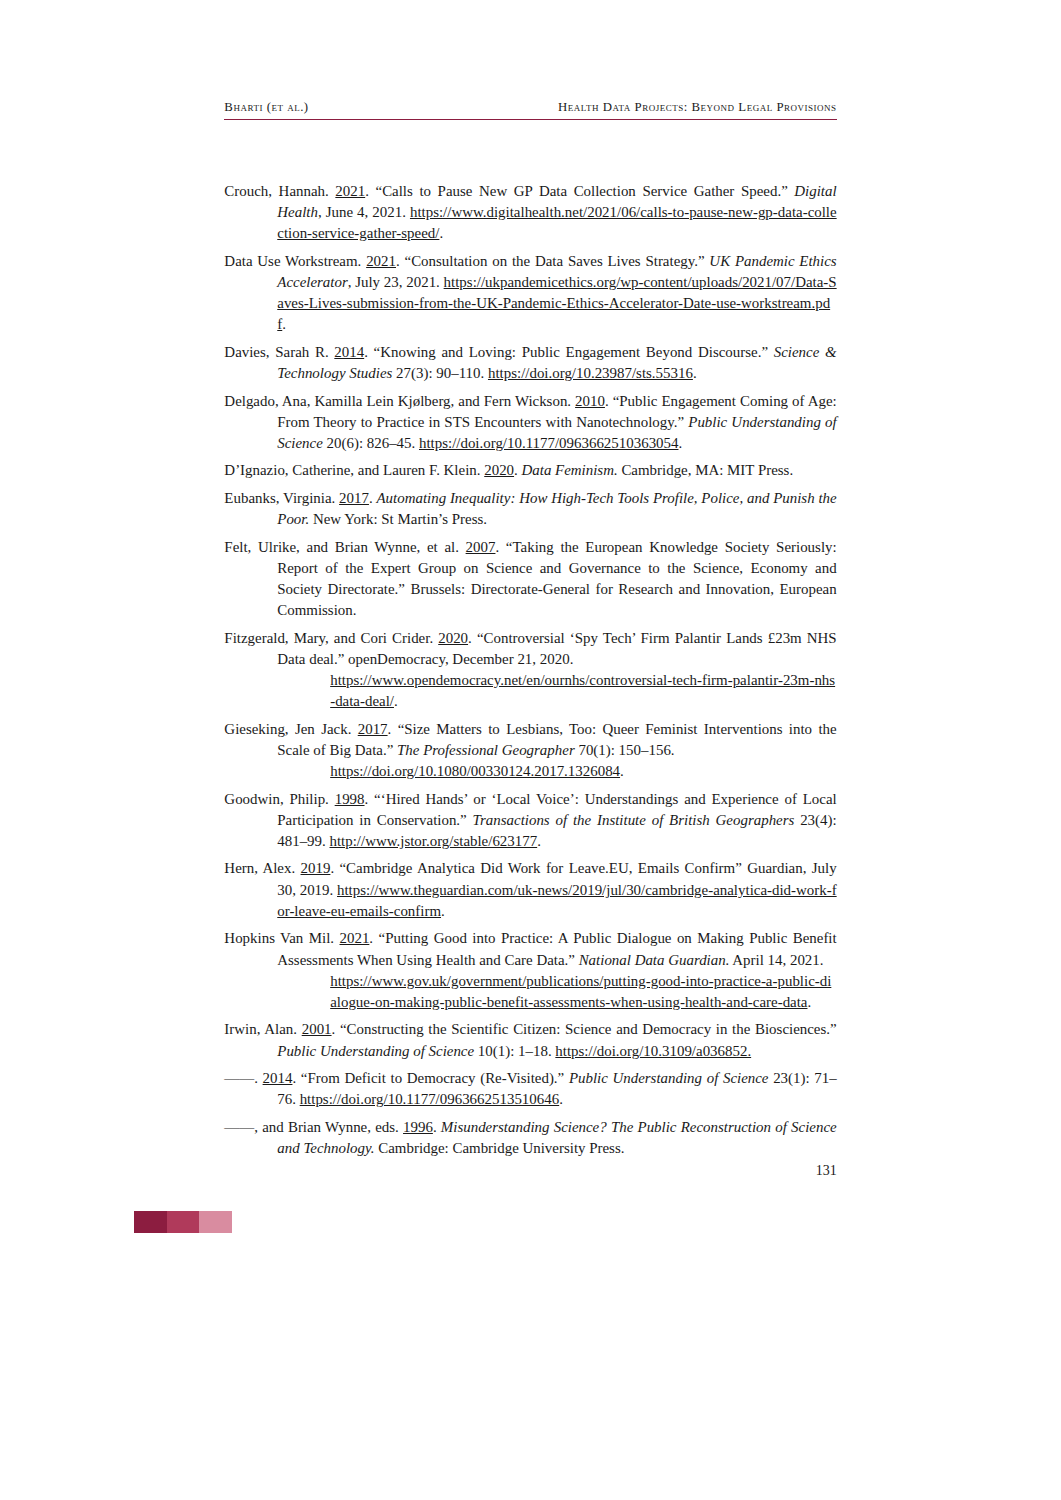Bharti (et al.)
Health Data Projects: Beyond Legal Provisions
Crouch, Hannah. 2021. “Calls to Pause New GP Data Collection Service Gather Speed.” Digital Health, June 4, 2021. https://www.digitalhealth.net/2021/06/calls-to-pause-new-gp-data-collection-service-gather-speed/.
Data Use Workstream. 2021. “Consultation on the Data Saves Lives Strategy.” UK Pandemic Ethics Accelerator, July 23, 2021. https://ukpandemicethics.org/wp-content/uploads/2021/07/Data-Saves-Lives-submission-from-the-UK-Pandemic-Ethics-Accelerator-Date-use-workstream.pdf.
Davies, Sarah R. 2014. “Knowing and Loving: Public Engagement Beyond Discourse.” Science & Technology Studies 27(3): 90–110. https://doi.org/10.23987/sts.55316.
Delgado, Ana, Kamilla Lein Kjølberg, and Fern Wickson. 2010. “Public Engagement Coming of Age: From Theory to Practice in STS Encounters with Nanotechnology.” Public Understanding of Science 20(6): 826–45. https://doi.org/10.1177/0963662510363054.
D’Ignazio, Catherine, and Lauren F. Klein. 2020. Data Feminism. Cambridge, MA: MIT Press.
Eubanks, Virginia. 2017. Automating Inequality: How High-Tech Tools Profile, Police, and Punish the Poor. New York: St Martin’s Press.
Felt, Ulrike, and Brian Wynne, et al. 2007. “Taking the European Knowledge Society Seriously: Report of the Expert Group on Science and Governance to the Science, Economy and Society Directorate.” Brussels: Directorate-General for Research and Innovation, European Commission.
Fitzgerald, Mary, and Cori Crider. 2020. “Controversial ‘Spy Tech’ Firm Palantir Lands £23m NHS Data deal.” openDemocracy, December 21, 2020. https://www.opendemocracy.net/en/ournhs/controversial-tech-firm-palantir-23m-nhs-data-deal/.
Gieseking, Jen Jack. 2017. “Size Matters to Lesbians, Too: Queer Feminist Interventions into the Scale of Big Data.” The Professional Geographer 70(1): 150–156. https://doi.org/10.1080/00330124.2017.1326084.
Goodwin, Philip. 1998. “‘Hired Hands’ or ‘Local Voice’: Understandings and Experience of Local Participation in Conservation.” Transactions of the Institute of British Geographers 23(4): 481–99. http://www.jstor.org/stable/623177.
Hern, Alex. 2019. “Cambridge Analytica Did Work for Leave.EU, Emails Confirm” Guardian, July 30, 2019. https://www.theguardian.com/uk-news/2019/jul/30/cambridge-analytica-did-work-for-leave-eu-emails-confirm.
Hopkins Van Mil. 2021. “Putting Good into Practice: A Public Dialogue on Making Public Benefit Assessments When Using Health and Care Data.” National Data Guardian. April 14, 2021. https://www.gov.uk/government/publications/putting-good-into-practice-a-public-dialogue-on-making-public-benefit-assessments-when-using-health-and-care-data.
Irwin, Alan. 2001. “Constructing the Scientific Citizen: Science and Democracy in the Biosciences.” Public Understanding of Science 10(1): 1–18. https://doi.org/10.3109/a036852.
——. 2014. “From Deficit to Democracy (Re-Visited).” Public Understanding of Science 23(1): 71–76. https://doi.org/10.1177/0963662513510646.
——, and Brian Wynne, eds. 1996. Misunderstanding Science? The Public Reconstruction of Science and Technology. Cambridge: Cambridge University Press.
131